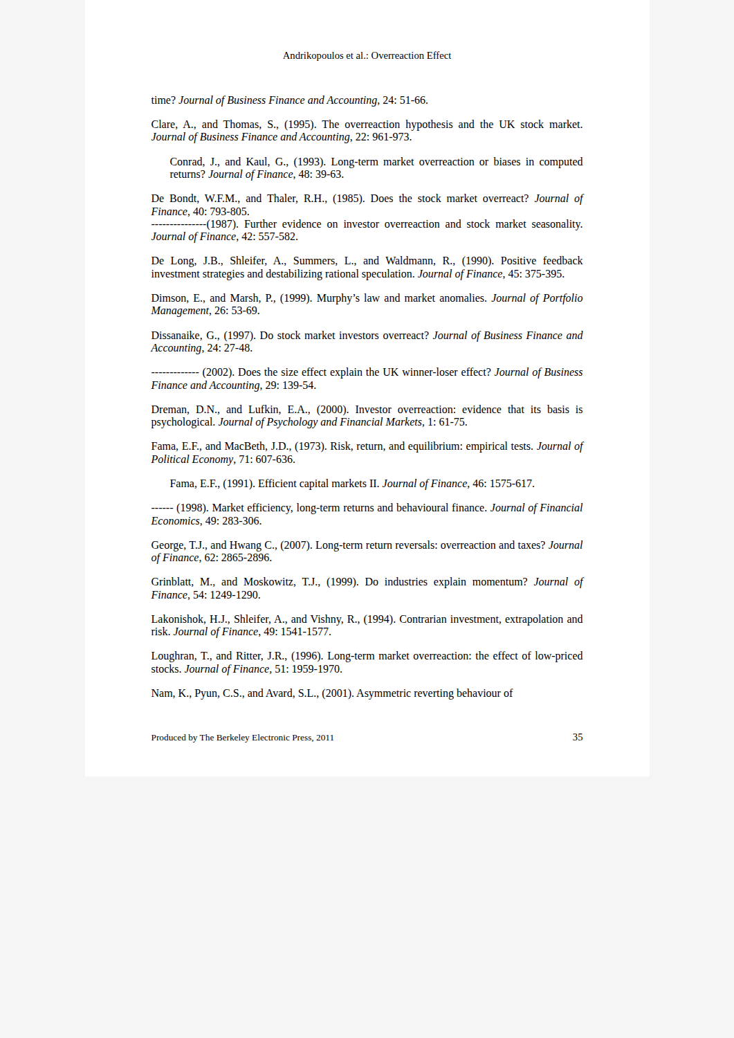Andrikopoulos et al.: Overreaction Effect
time? Journal of Business Finance and Accounting, 24: 51-66.
Clare, A., and Thomas, S., (1995). The overreaction hypothesis and the UK stock market. Journal of Business Finance and Accounting, 22: 961-973.
Conrad, J., and Kaul, G., (1993). Long-term market overreaction or biases in computed returns? Journal of Finance, 48: 39-63.
De Bondt, W.F.M., and Thaler, R.H., (1985). Does the stock market overreact? Journal of Finance, 40: 793-805.
---------------(1987). Further evidence on investor overreaction and stock market seasonality. Journal of Finance, 42: 557-582.
De Long, J.B., Shleifer, A., Summers, L., and Waldmann, R., (1990). Positive feedback investment strategies and destabilizing rational speculation. Journal of Finance, 45: 375-395.
Dimson, E., and Marsh, P., (1999). Murphy’s law and market anomalies. Journal of Portfolio Management, 26: 53-69.
Dissanaike, G., (1997). Do stock market investors overreact? Journal of Business Finance and Accounting, 24: 27-48.
------------- (2002). Does the size effect explain the UK winner-loser effect? Journal of Business Finance and Accounting, 29: 139-54.
Dreman, D.N., and Lufkin, E.A., (2000). Investor overreaction: evidence that its basis is psychological. Journal of Psychology and Financial Markets, 1: 61-75.
Fama, E.F., and MacBeth, J.D., (1973). Risk, return, and equilibrium: empirical tests. Journal of Political Economy, 71: 607-636.
Fama, E.F., (1991). Efficient capital markets II. Journal of Finance, 46: 1575-617.
------ (1998). Market efficiency, long-term returns and behavioural finance. Journal of Financial Economics, 49: 283-306.
George, T.J., and Hwang C., (2007). Long-term return reversals: overreaction and taxes? Journal of Finance, 62: 2865-2896.
Grinblatt, M., and Moskowitz, T.J., (1999). Do industries explain momentum? Journal of Finance, 54: 1249-1290.
Lakonishok, H.J., Shleifer, A., and Vishny, R., (1994). Contrarian investment, extrapolation and risk. Journal of Finance, 49: 1541-1577.
Loughran, T., and Ritter, J.R., (1996). Long-term market overreaction: the effect of low-priced stocks. Journal of Finance, 51: 1959-1970.
Nam, K., Pyun, C.S., and Avard, S.L., (2001). Asymmetric reverting behaviour of
Produced by The Berkeley Electronic Press, 2011 35